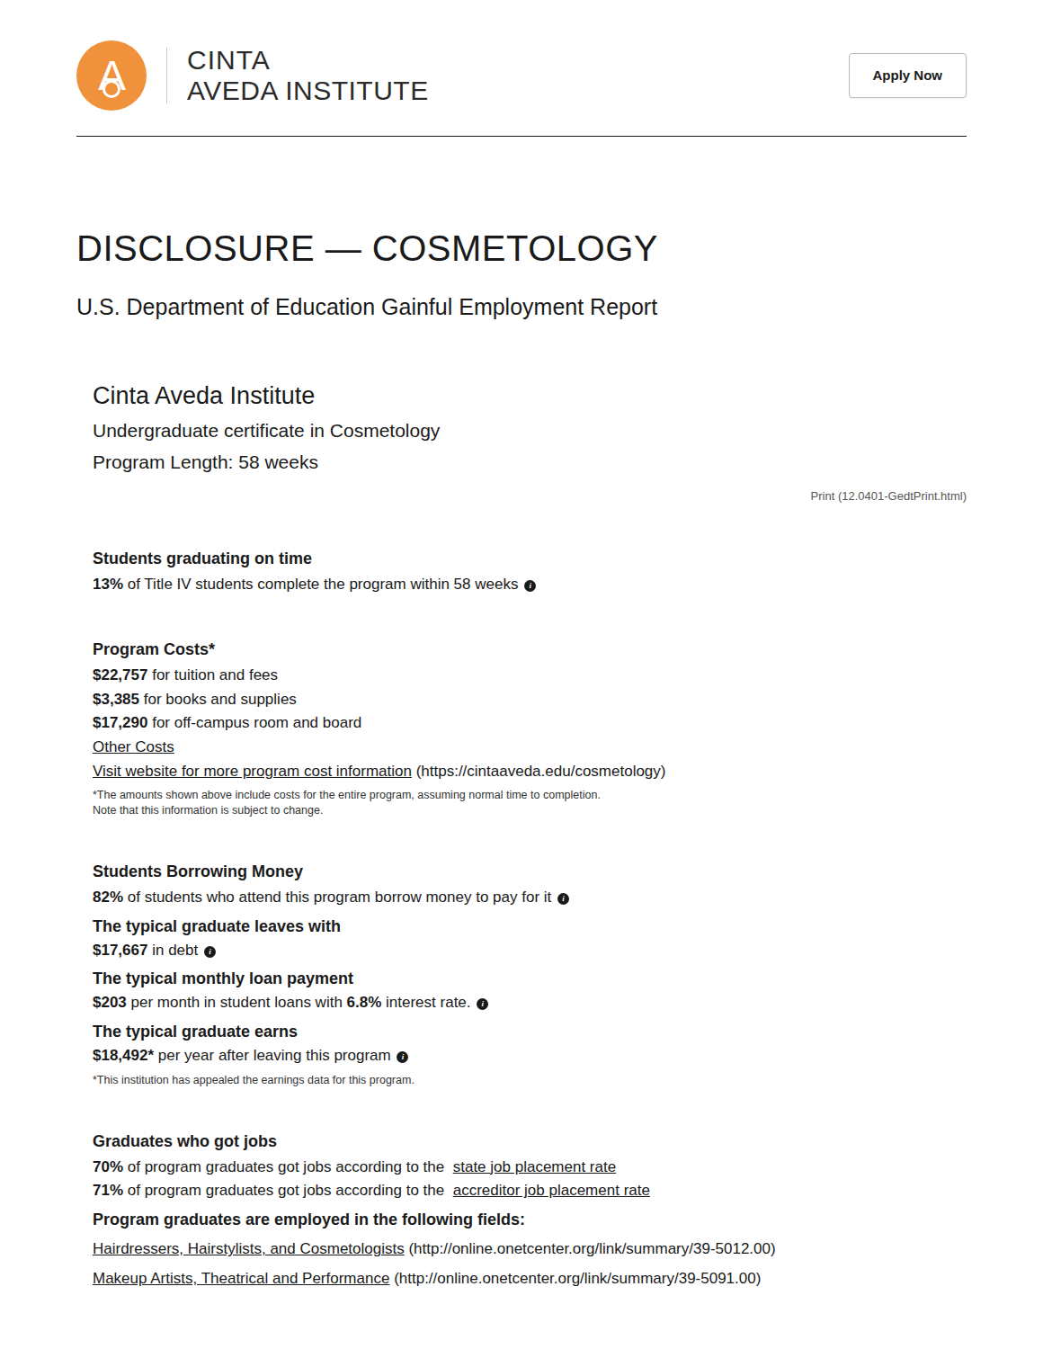CINTA AVEDA INSTITUTE
Apply Now
DISCLOSURE — COSMETOLOGY
U.S. Department of Education Gainful Employment Report
Cinta Aveda Institute
Undergraduate certificate in Cosmetology
Program Length: 58 weeks
Print (12.0401-GedtPrint.html)
Students graduating on time
13% of Title IV students complete the program within 58 weeks i
Program Costs*
$22,757 for tuition and fees
$3,385 for books and supplies
$17,290 for off-campus room and board
Other Costs
Visit website for more program cost information (https://cintaaveda.edu/cosmetology)
*The amounts shown above include costs for the entire program, assuming normal time to completion.
Note that this information is subject to change.
Students Borrowing Money
82% of students who attend this program borrow money to pay for it i
The typical graduate leaves with
$17,667 in debt i
The typical monthly loan payment
$203 per month in student loans with 6.8% interest rate. i
The typical graduate earns
$18,492* per year after leaving this program i
*This institution has appealed the earnings data for this program.
Graduates who got jobs
70% of program graduates got jobs according to the state job placement rate
71% of program graduates got jobs according to the accreditor job placement rate
Program graduates are employed in the following fields:
Hairdressers, Hairstylists, and Cosmetologists (http://online.onetcenter.org/link/summary/39-5012.00)
Makeup Artists, Theatrical and Performance (http://online.onetcenter.org/link/summary/39-5091.00)